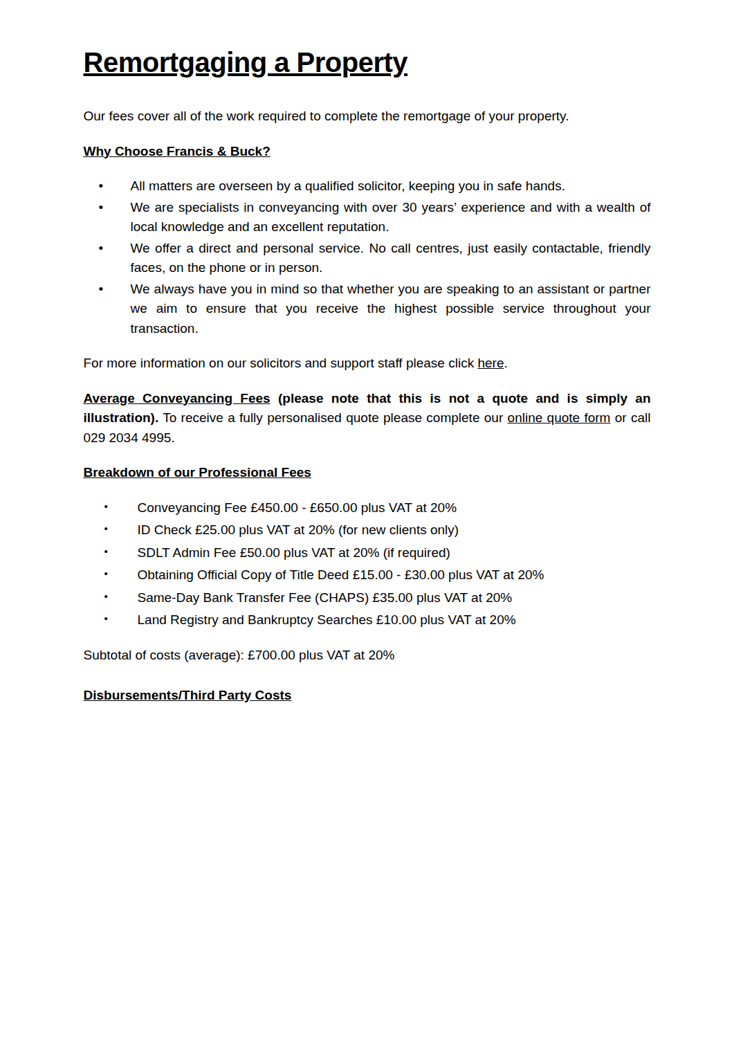Remortgaging a Property
Our fees cover all of the work required to complete the remortgage of your property.
Why Choose Francis & Buck?
All matters are overseen by a qualified solicitor, keeping you in safe hands.
We are specialists in conveyancing with over 30 years’ experience and with a wealth of local knowledge and an excellent reputation.
We offer a direct and personal service. No call centres, just easily contactable, friendly faces, on the phone or in person.
We always have you in mind so that whether you are speaking to an assistant or partner we aim to ensure that you receive the highest possible service throughout your transaction.
For more information on our solicitors and support staff please click here.
Average Conveyancing Fees (please note that this is not a quote and is simply an illustration). To receive a fully personalised quote please complete our online quote form or call 029 2034 4995.
Breakdown of our Professional Fees
Conveyancing Fee £450.00 - £650.00 plus VAT at 20%
ID Check £25.00 plus VAT at 20% (for new clients only)
SDLT Admin Fee £50.00 plus VAT at 20% (if required)
Obtaining Official Copy of Title Deed £15.00 - £30.00 plus VAT at 20%
Same-Day Bank Transfer Fee (CHAPS) £35.00 plus VAT at 20%
Land Registry and Bankruptcy Searches £10.00 plus VAT at 20%
Subtotal of costs (average): £700.00 plus VAT at 20%
Disbursements/Third Party Costs